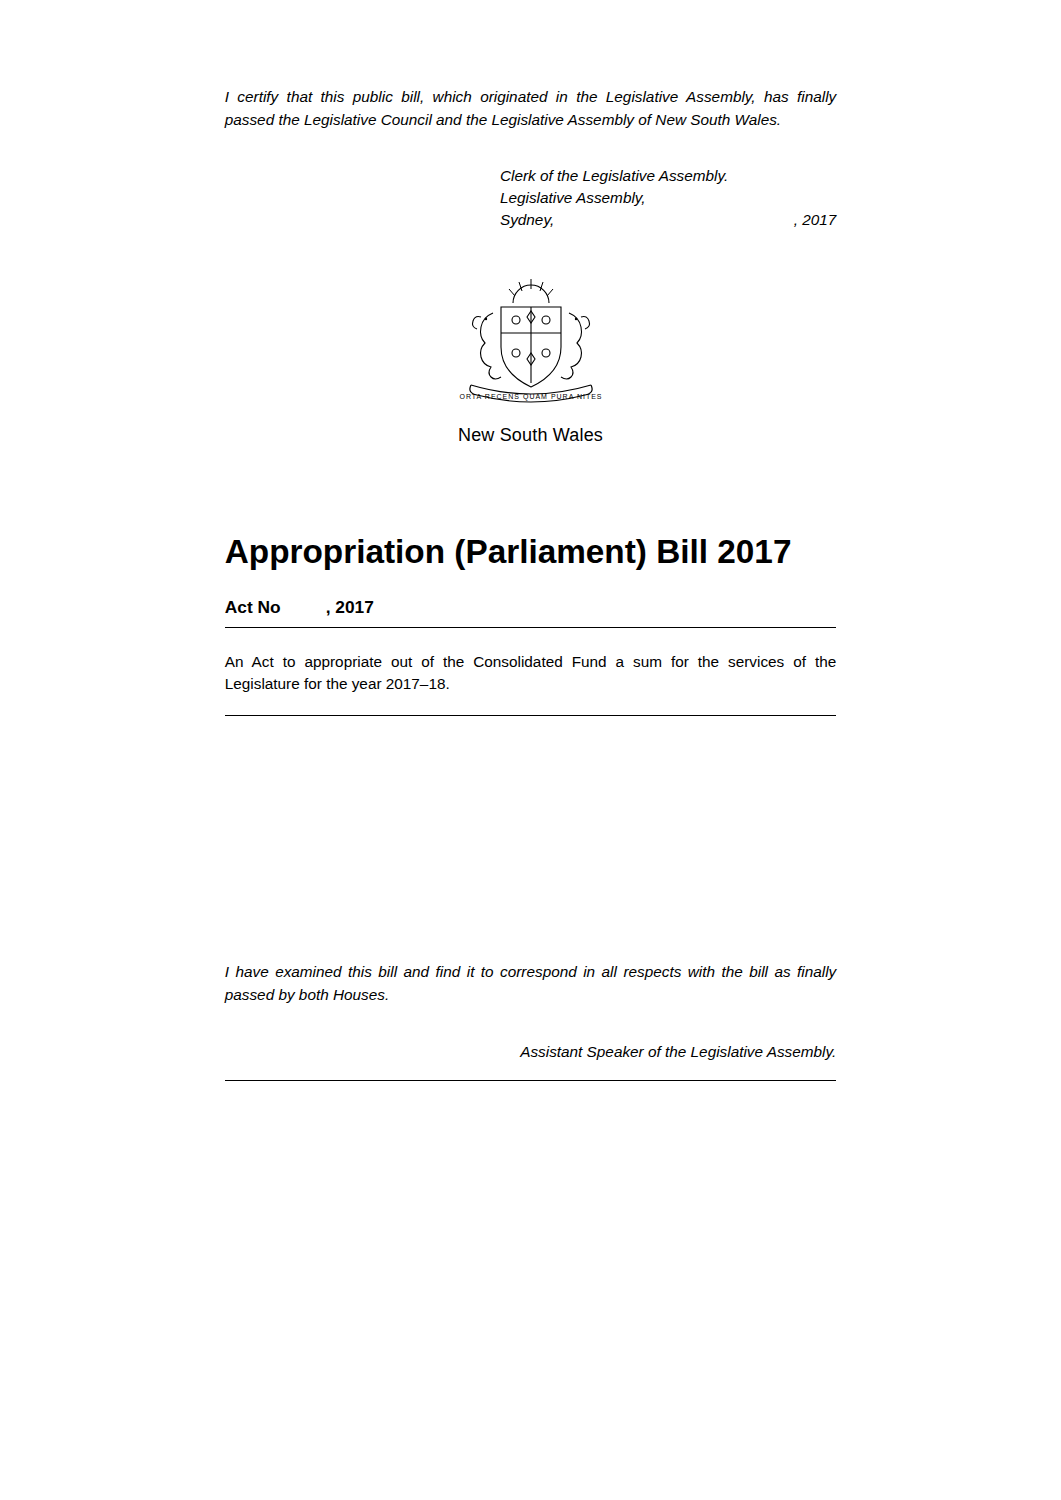I certify that this public bill, which originated in the Legislative Assembly, has finally passed the Legislative Council and the Legislative Assembly of New South Wales.
Clerk of the Legislative Assembly. Legislative Assembly, Sydney,, 2017
ORTA RECENS QUAM PURA NITES
New South Wales
Appropriation (Parliament) Bill 2017
Act No , 2017
An Act to appropriate out of the Consolidated Fund a sum for the services of the Legislature for the year 2017–18.
I have examined this bill and find it to correspond in all respects with the bill as finally passed by both Houses.
Assistant Speaker of the Legislative Assembly.